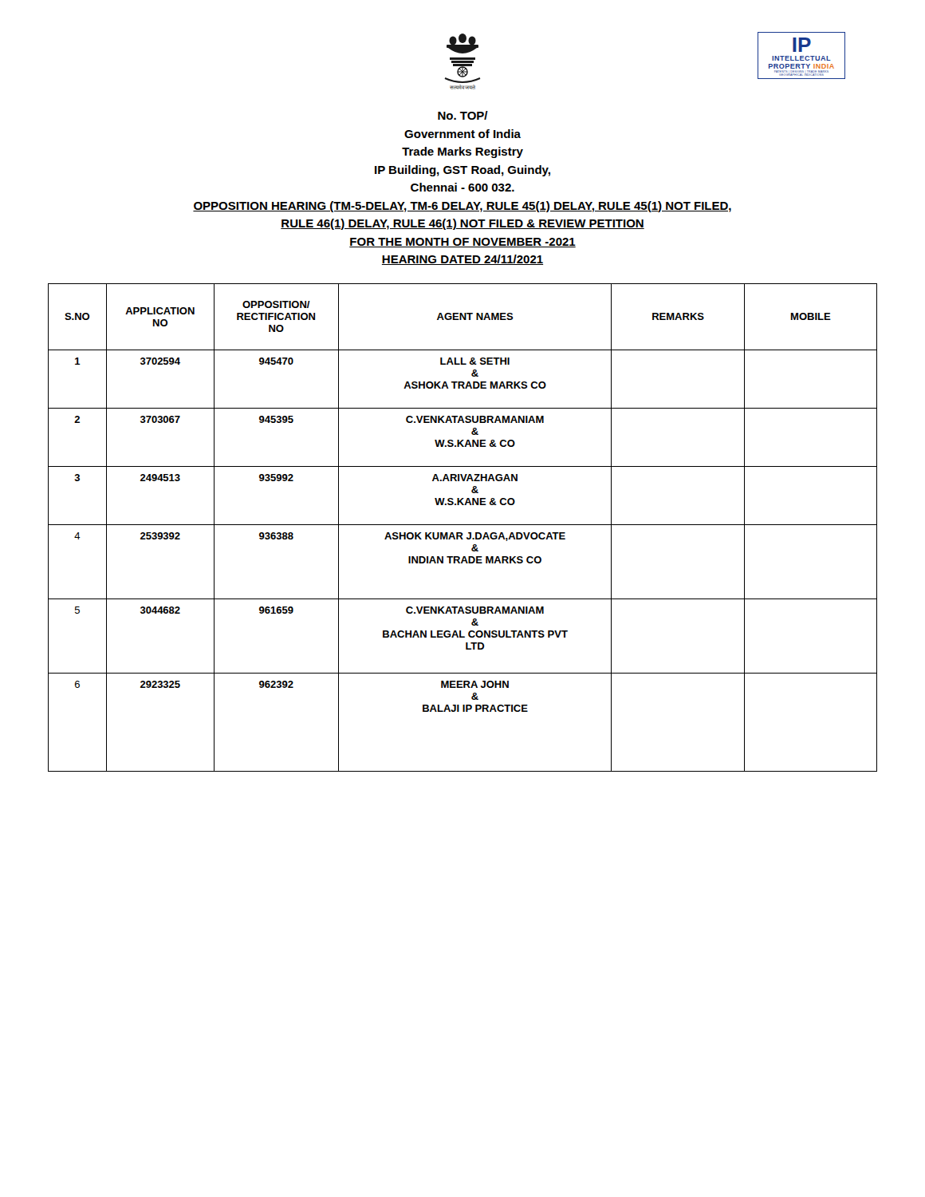सत्यमेव जयते
IP
INTELLECTUAL
PROPERTY INDIA
PATENTS | DESIGNS | TRADE MARKS
GEOGRAPHICAL INDICATIONS
No. TOP/
Government of India
Trade Marks Registry
IP Building, GST Road, Guindy,
Chennai - 600 032.
OPPOSITION HEARING (TM-5-DELAY, TM-6 DELAY, RULE 45(1) DELAY, RULE 45(1) NOT FILED,
RULE 46(1) DELAY, RULE 46(1) NOT FILED & REVIEW PETITION
FOR THE MONTH OF NOVEMBER -2021
HEARING DATED 24/11/2021
| S.NO | APPLICATION NO | OPPOSITION/ RECTIFICATION NO | AGENT NAMES | REMARKS | MOBILE |
| --- | --- | --- | --- | --- | --- |
| 1 | 3702594 | 945470 | LALL & SETHI & ASHOKA TRADE MARKS CO | | |
| 2 | 3703067 | 945395 | C.VENKATASUBRAMANIAM & W.S.KANE & CO | | |
| 3 | 2494513 | 935992 | A.ARIVAZHAGAN & W.S.KANE & CO | | |
| 4 | 2539392 | 936388 | ASHOK KUMAR J.DAGA,ADVOCATE & INDIAN TRADE MARKS CO | | |
| 5 | 3044682 | 961659 | C.VENKATASUBRAMANIAM & BACHAN LEGAL CONSULTANTS PVT LTD | | |
| 6 | 2923325 | 962392 | MEERA JOHN & BALAJI IP PRACTICE | | |